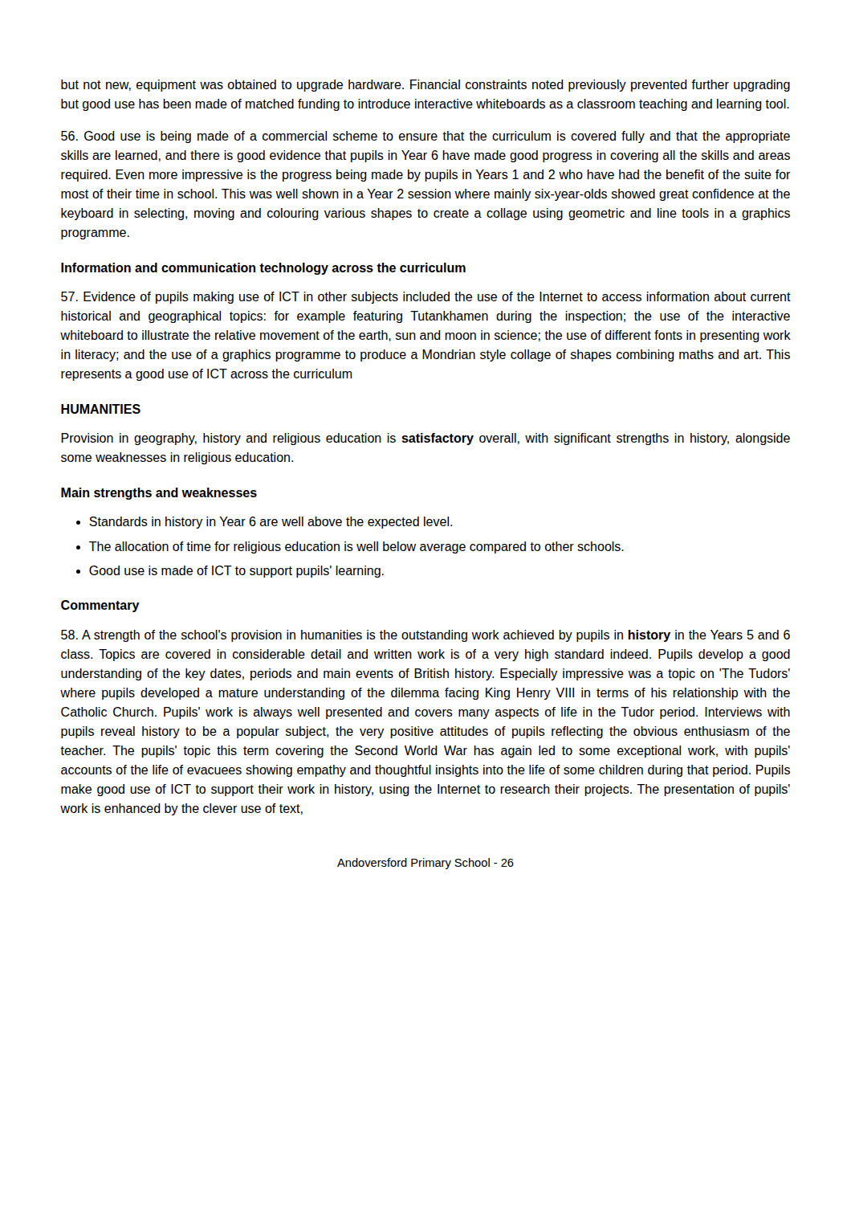but not new, equipment was obtained to upgrade hardware. Financial constraints noted previously prevented further upgrading but good use has been made of matched funding to introduce interactive whiteboards as a classroom teaching and learning tool.
56. Good use is being made of a commercial scheme to ensure that the curriculum is covered fully and that the appropriate skills are learned, and there is good evidence that pupils in Year 6 have made good progress in covering all the skills and areas required. Even more impressive is the progress being made by pupils in Years 1 and 2 who have had the benefit of the suite for most of their time in school. This was well shown in a Year 2 session where mainly six-year-olds showed great confidence at the keyboard in selecting, moving and colouring various shapes to create a collage using geometric and line tools in a graphics programme.
Information and communication technology across the curriculum
57. Evidence of pupils making use of ICT in other subjects included the use of the Internet to access information about current historical and geographical topics: for example featuring Tutankhamen during the inspection; the use of the interactive whiteboard to illustrate the relative movement of the earth, sun and moon in science; the use of different fonts in presenting work in literacy; and the use of a graphics programme to produce a Mondrian style collage of shapes combining maths and art. This represents a good use of ICT across the curriculum
HUMANITIES
Provision in geography, history and religious education is satisfactory overall, with significant strengths in history, alongside some weaknesses in religious education.
Main strengths and weaknesses
Standards in history in Year 6 are well above the expected level.
The allocation of time for religious education is well below average compared to other schools.
Good use is made of ICT to support pupils' learning.
Commentary
58. A strength of the school's provision in humanities is the outstanding work achieved by pupils in history in the Years 5 and 6 class. Topics are covered in considerable detail and written work is of a very high standard indeed. Pupils develop a good understanding of the key dates, periods and main events of British history. Especially impressive was a topic on 'The Tudors' where pupils developed a mature understanding of the dilemma facing King Henry VIII in terms of his relationship with the Catholic Church. Pupils' work is always well presented and covers many aspects of life in the Tudor period. Interviews with pupils reveal history to be a popular subject, the very positive attitudes of pupils reflecting the obvious enthusiasm of the teacher. The pupils' topic this term covering the Second World War has again led to some exceptional work, with pupils' accounts of the life of evacuees showing empathy and thoughtful insights into the life of some children during that period. Pupils make good use of ICT to support their work in history, using the Internet to research their projects. The presentation of pupils' work is enhanced by the clever use of text,
Andoversford Primary School - 26